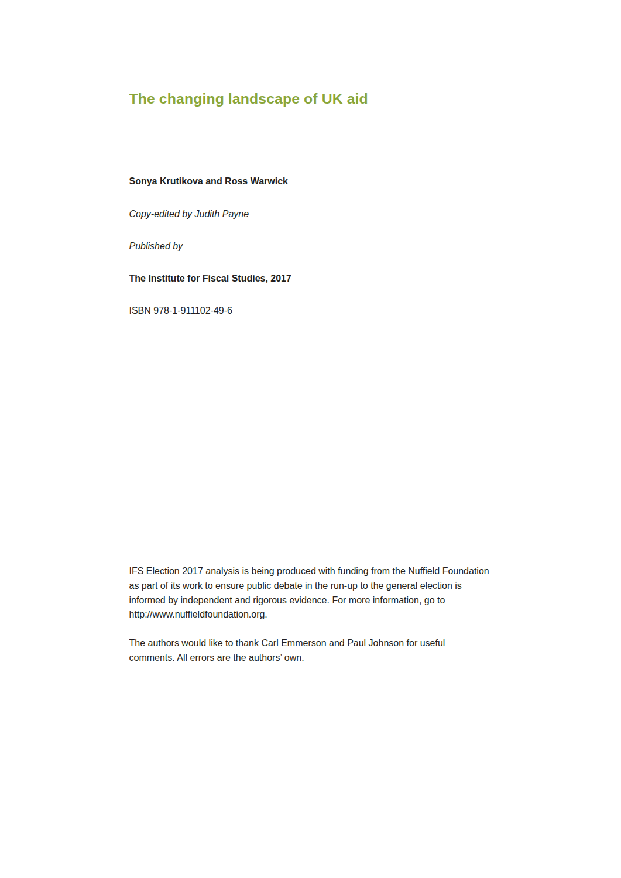The changing landscape of UK aid
Sonya Krutikova and Ross Warwick
Copy-edited by Judith Payne
Published by
The Institute for Fiscal Studies, 2017
ISBN 978-1-911102-49-6
IFS Election 2017 analysis is being produced with funding from the Nuffield Foundation as part of its work to ensure public debate in the run-up to the general election is informed by independent and rigorous evidence. For more information, go to http://www.nuffieldfoundation.org.
The authors would like to thank Carl Emmerson and Paul Johnson for useful comments. All errors are the authors’ own.